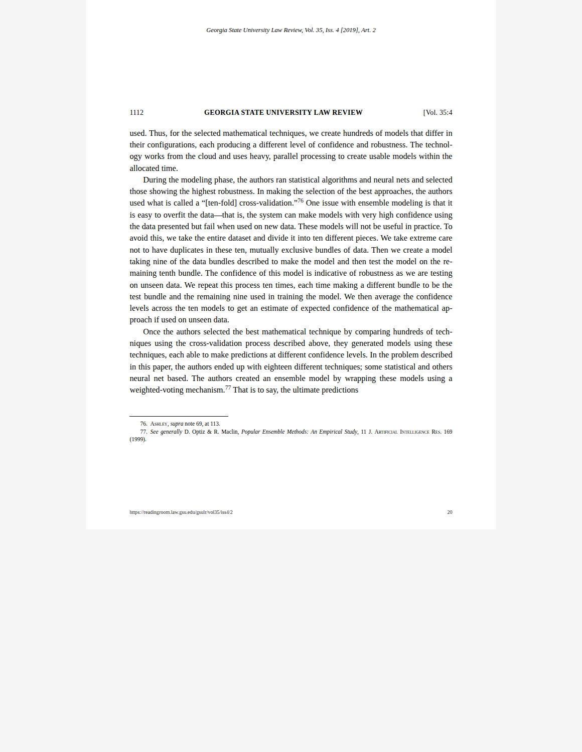Georgia State University Law Review, Vol. 35, Iss. 4 [2019], Art. 2
1112 GEORGIA STATE UNIVERSITY LAW REVIEW [Vol. 35:4
used. Thus, for the selected mathematical techniques, we create hundreds of models that differ in their configurations, each producing a different level of confidence and robustness. The technology works from the cloud and uses heavy, parallel processing to create usable models within the allocated time.
During the modeling phase, the authors ran statistical algorithms and neural nets and selected those showing the highest robustness. In making the selection of the best approaches, the authors used what is called a “[ten-fold] cross-validation.”76 One issue with ensemble modeling is that it is easy to overfit the data—that is, the system can make models with very high confidence using the data presented but fail when used on new data. These models will not be useful in practice. To avoid this, we take the entire dataset and divide it into ten different pieces. We take extreme care not to have duplicates in these ten, mutually exclusive bundles of data. Then we create a model taking nine of the data bundles described to make the model and then test the model on the remaining tenth bundle. The confidence of this model is indicative of robustness as we are testing on unseen data. We repeat this process ten times, each time making a different bundle to be the test bundle and the remaining nine used in training the model. We then average the confidence levels across the ten models to get an estimate of expected confidence of the mathematical approach if used on unseen data.
Once the authors selected the best mathematical technique by comparing hundreds of techniques using the cross-validation process described above, they generated models using these techniques, each able to make predictions at different confidence levels. In the problem described in this paper, the authors ended up with eighteen different techniques; some statistical and others neural net based. The authors created an ensemble model by wrapping these models using a weighted-voting mechanism.77 That is to say, the ultimate predictions
76. Ashley, supra note 69, at 113.
77. See generally D. Optiz & R. Maclin, Popular Ensemble Methods: An Empirical Study, 11 J. Artificial Intelligence Res. 169 (1999).
https://readingroom.law.gsu.edu/gsulr/vol35/iss4/2 20